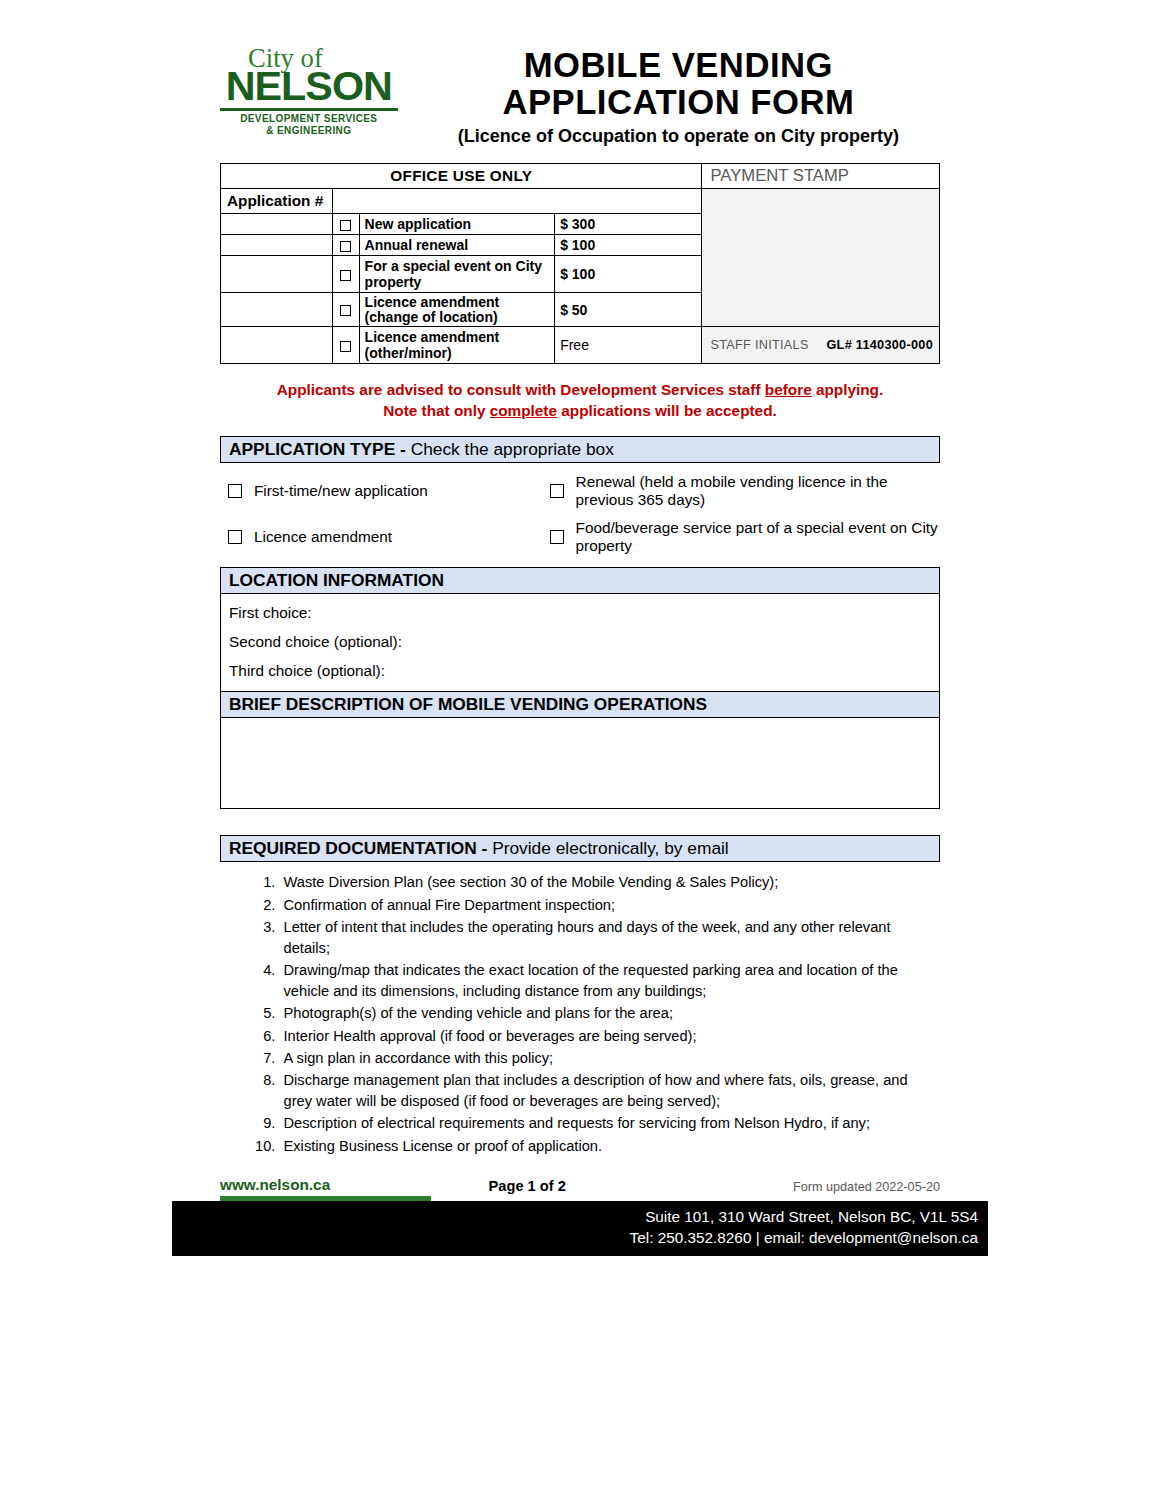City of NELSON
DEVELOPMENT SERVICES
& ENGINEERING
MOBILE VENDING
APPLICATION FORM
(Licence of Occupation to operate on City property)
| OFFICE USE ONLY | PAYMENT STAMP |
| Application # | | |
| | | New application | $ 300 |
| | | Annual renewal | $ 100 |
| | | For a special event on City property | $ 100 |
| | | Licence amendment (change of location) | $ 50 |
| | | Licence amendment (other/minor) | Free | STAFF INITIALS GL# 1140300-000 |
Applicants are advised to consult with Development Services staff before applying.
Note that only complete applications will be accepted.
APPLICATION TYPE - Check the appropriate box
First-time/new application
Renewal (held a mobile vending licence in the previous 365 days)
Licence amendment
Food/beverage service part of a special event on City property
LOCATION INFORMATION
First choice:
Second choice (optional):
Third choice (optional):
BRIEF DESCRIPTION OF MOBILE VENDING OPERATIONS
REQUIRED DOCUMENTATION - Provide electronically, by email
Waste Diversion Plan (see section 30 of the Mobile Vending & Sales Policy);
Confirmation of annual Fire Department inspection;
Letter of intent that includes the operating hours and days of the week, and any other relevant details;
Drawing/map that indicates the exact location of the requested parking area and location of the vehicle and its dimensions, including distance from any buildings;
Photograph(s) of the vending vehicle and plans for the area;
Interior Health approval (if food or beverages are being served);
A sign plan in accordance with this policy;
Discharge management plan that includes a description of how and where fats, oils, grease, and grey water will be disposed (if food or beverages are being served);
Description of electrical requirements and requests for servicing from Nelson Hydro, if any;
Existing Business License or proof of application.
www.nelson.ca
Page 1 of 2
Form updated 2022-05-20
Suite 101, 310 Ward Street, Nelson BC, V1L 5S4
Tel: 250.352.8260 | email: development@nelson.ca